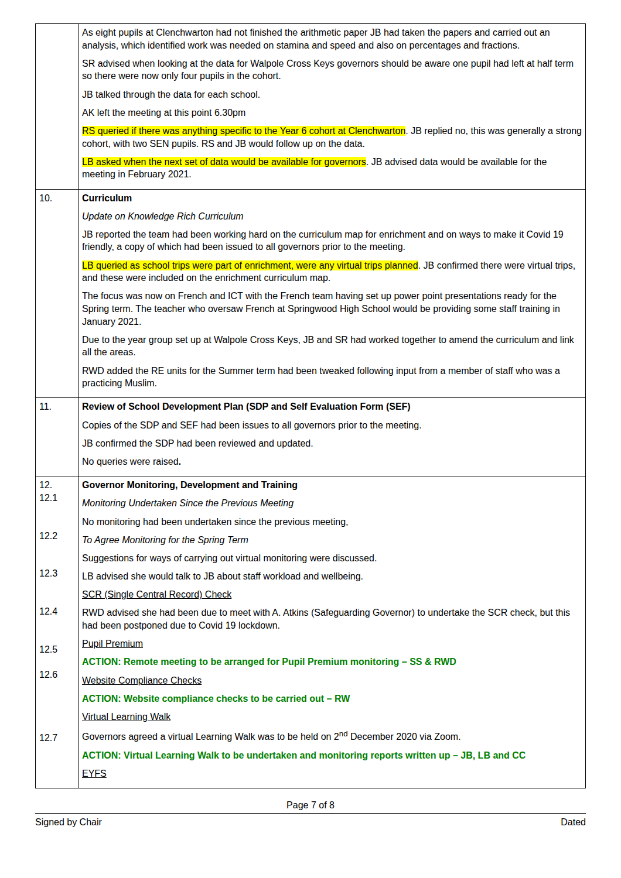| | As eight pupils at Clenchwarton had not finished the arithmetic paper JB had taken the papers and carried out an analysis, which identified work was needed on stamina and speed and also on percentages and fractions. SR advised when looking at the data for Walpole Cross Keys governors should be aware one pupil had left at half term so there were now only four pupils in the cohort. JB talked through the data for each school. AK left the meeting at this point 6.30pm RS queried if there was anything specific to the Year 6 cohort at Clenchwarton . JB replied no, this was generally a strong cohort, with two SEN pupils. RS and JB would follow up on the data. LB asked when the next set of data would be available for governors . JB advised data would be available for the meeting in February 2021. |
| 10. | Curriculum Update on Knowledge Rich Curriculum JB reported the team had been working hard on the curriculum map for enrichment and on ways to make it Covid 19 friendly, a copy of which had been issued to all governors prior to the meeting. LB queried as school trips were part of enrichment, were any virtual trips planned . JB confirmed there were virtual trips, and these were included on the enrichment curriculum map. The focus was now on French and ICT with the French team having set up power point presentations ready for the Spring term. The teacher who oversaw French at Springwood High School would be providing some staff training in January 2021. Due to the year group set up at Walpole Cross Keys, JB and SR had worked together to amend the curriculum and link all the areas. RWD added the RE units for the Summer term had been tweaked following input from a member of staff who was a practicing Muslim. |
| 11. | Review of School Development Plan (SDP and Self Evaluation Form (SEF) Copies of the SDP and SEF had been issues to all governors prior to the meeting. JB confirmed the SDP had been reviewed and updated. No queries were raised . |
| 12. 12.1 12.2 12.3 12.4 12.5 12.6 12.7 | Governor Monitoring, Development and Training Monitoring Undertaken Since the Previous Meeting No monitoring had been undertaken since the previous meeting, To Agree Monitoring for the Spring Term Suggestions for ways of carrying out virtual monitoring were discussed. LB advised she would talk to JB about staff workload and wellbeing. SCR (Single Central Record) Check RWD advised she had been due to meet with A. Atkins (Safeguarding Governor) to undertake the SCR check, but this had been postponed due to Covid 19 lockdown. Pupil Premium ACTION: Remote meeting to be arranged for Pupil Premium monitoring – SS & RWD Website Compliance Checks ACTION: Website compliance checks to be carried out – RW Virtual Learning Walk Governors agreed a virtual Learning Walk was to be held on 2 nd December 2020 via Zoom. ACTION: Virtual Learning Walk to be undertaken and monitoring reports written up – JB, LB and CC EYFS |
Page 7 of 8
Signed by Chair Dated